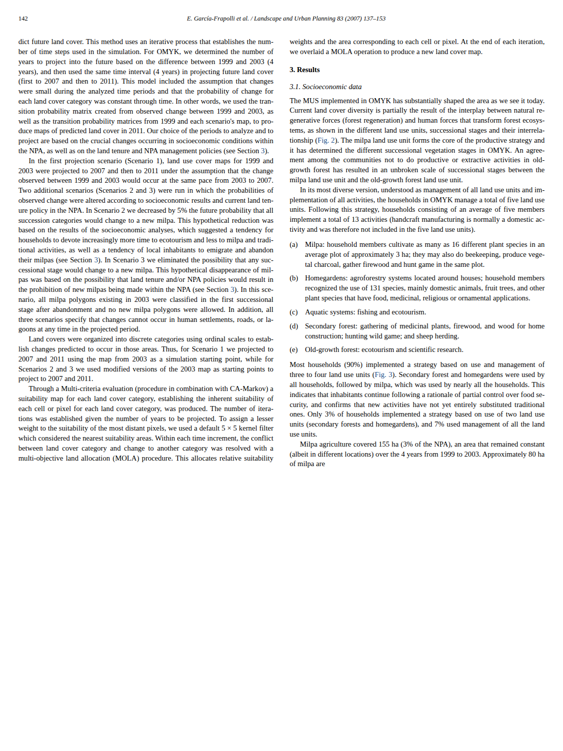142 E. García-Frapolli et al. / Landscape and Urban Planning 83 (2007) 137–153
dict future land cover. This method uses an iterative process that establishes the number of time steps used in the simulation. For OMYK, we determined the number of years to project into the future based on the difference between 1999 and 2003 (4 years), and then used the same time interval (4 years) in projecting future land cover (first to 2007 and then to 2011). This model included the assumption that changes were small during the analyzed time periods and that the probability of change for each land cover category was constant through time. In other words, we used the transition probability matrix created from observed change between 1999 and 2003, as well as the transition probability matrices from 1999 and each scenario's map, to produce maps of predicted land cover in 2011. Our choice of the periods to analyze and to project are based on the crucial changes occurring in socioeconomic conditions within the NPA, as well as on the land tenure and NPA management policies (see Section 3).
In the first projection scenario (Scenario 1), land use cover maps for 1999 and 2003 were projected to 2007 and then to 2011 under the assumption that the change observed between 1999 and 2003 would occur at the same pace from 2003 to 2007. Two additional scenarios (Scenarios 2 and 3) were run in which the probabilities of observed change were altered according to socioeconomic results and current land tenure policy in the NPA. In Scenario 2 we decreased by 5% the future probability that all succession categories would change to a new milpa. This hypothetical reduction was based on the results of the socioeconomic analyses, which suggested a tendency for households to devote increasingly more time to ecotourism and less to milpa and traditional activities, as well as a tendency of local inhabitants to emigrate and abandon their milpas (see Section 3). In Scenario 3 we eliminated the possibility that any successional stage would change to a new milpa. This hypothetical disappearance of milpas was based on the possibility that land tenure and/or NPA policies would result in the prohibition of new milpas being made within the NPA (see Section 3). In this scenario, all milpa polygons existing in 2003 were classified in the first successional stage after abandonment and no new milpa polygons were allowed. In addition, all three scenarios specify that changes cannot occur in human settlements, roads, or lagoons at any time in the projected period.
Land covers were organized into discrete categories using ordinal scales to establish changes predicted to occur in those areas. Thus, for Scenario 1 we projected to 2007 and 2011 using the map from 2003 as a simulation starting point, while for Scenarios 2 and 3 we used modified versions of the 2003 map as starting points to project to 2007 and 2011.
Through a Multi-criteria evaluation (procedure in combination with CA-Markov) a suitability map for each land cover category, establishing the inherent suitability of each cell or pixel for each land cover category, was produced. The number of iterations was established given the number of years to be projected. To assign a lesser weight to the suitability of the most distant pixels, we used a default 5 × 5 kernel filter which considered the nearest suitability areas. Within each time increment, the conflict between land cover category and change to another category was resolved with a multi-objective land allocation (MOLA) procedure. This allocates relative suitability weights and the area corresponding to each cell or pixel. At the end of each iteration, we overlaid a MOLA operation to produce a new land cover map.
3. Results
3.1. Socioeconomic data
The MUS implemented in OMYK has substantially shaped the area as we see it today. Current land cover diversity is partially the result of the interplay between natural regenerative forces (forest regeneration) and human forces that transform forest ecosystems, as shown in the different land use units, successional stages and their interrelationship (Fig. 2). The milpa land use unit forms the core of the productive strategy and it has determined the different successional vegetation stages in OMYK. An agreement among the communities not to do productive or extractive activities in old-growth forest has resulted in an unbroken scale of successional stages between the milpa land use unit and the old-growth forest land use unit.
In its most diverse version, understood as management of all land use units and implementation of all activities, the households in OMYK manage a total of five land use units. Following this strategy, households consisting of an average of five members implement a total of 13 activities (handcraft manufacturing is normally a domestic activity and was therefore not included in the five land use units).
Milpa: household members cultivate as many as 16 different plant species in an average plot of approximately 3 ha; they may also do beekeeping, produce vegetal charcoal, gather firewood and hunt game in the same plot.
Homegardens: agroforestry systems located around houses; household members recognized the use of 131 species, mainly domestic animals, fruit trees, and other plant species that have food, medicinal, religious or ornamental applications.
Aquatic systems: fishing and ecotourism.
Secondary forest: gathering of medicinal plants, firewood, and wood for home construction; hunting wild game; and sheep herding.
Old-growth forest: ecotourism and scientific research.
Most households (90%) implemented a strategy based on use and management of three to four land use units (Fig. 3). Secondary forest and homegardens were used by all households, followed by milpa, which was used by nearly all the households. This indicates that inhabitants continue following a rationale of partial control over food security, and confirms that new activities have not yet entirely substituted traditional ones. Only 3% of households implemented a strategy based on use of two land use units (secondary forests and homegardens), and 7% used management of all the land use units.
Milpa agriculture covered 155 ha (3% of the NPA), an area that remained constant (albeit in different locations) over the 4 years from 1999 to 2003. Approximately 80 ha of milpa are